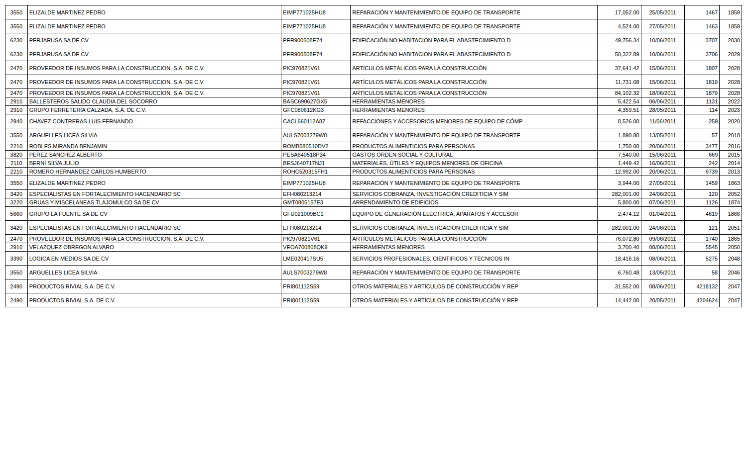| 3550 | ELIZALDE MARTINEZ PEDRO | EIMP771025HU8 | REPARACIÓN Y MANTENIMIENTO DE EQUIPO DE TRANSPORTE | 17,052.00 | 25/05/2011 | 1467 | 1859 |
| 3550 | ELIZALDE MARTINEZ PEDRO | EIMP771025HU8 | REPARACIÓN Y MANTENIMIENTO DE EQUIPO DE TRANSPORTE | 4,524.00 | 27/05/2011 | 1463 | 1859 |
| 6230 | PERJARUSA SA DE CV | PER900508E74 | EDIFICACIÓN NO HABITACION PARA EL ABASTECIMIENTO D | 49,756.34 | 10/06/2011 | 3707 | 2030 |
| 6230 | PERJARUSA SA DE CV | PER900508E74 | EDIFICACIÓN NO HABITACION PARA EL ABASTECIMIENTO D | 50,322.89 | 10/06/2011 | 3706 | 2029 |
| 2470 | PROVEEDOR DE INSUMOS PARA LA CONSTRUCCION, S.A. DE C.V. | PIC970821V61 | ARTÍCULOS METÁLICOS PARA LA CONSTRUCCIÓN | 37,641.42 | 15/06/2011 | 1807 | 2028 |
| 2470 | PROVEEDOR DE INSUMOS PARA LA CONSTRUCCION, S.A. DE C.V. | PIC970821V61 | ARTÍCULOS METÁLICOS PARA LA CONSTRUCCIÓN | 11,731.08 | 15/06/2011 | 1819 | 2028 |
| 2470 | PROVEEDOR DE INSUMOS PARA LA CONSTRUCCION, S.A. DE C.V. | PIC970821V61 | ARTÍCULOS METÁLICOS PARA LA CONSTRUCCIÓN | 84,102.32 | 18/06/2011 | 1879 | 2028 |
| 2910 | BALLESTEROS SALIDO CLAUDIA DEL SOCORRO | BASC690627GX5 | HERRAMIENTAS MENORES | 5,422.54 | 06/06/2011 | 1131 | 2022 |
| 2910 | GRUPO FERRETERIA CALZADA, S.A. DE C.V. | GFC080612KG3 | HERRAMIENTAS MENORES | 4,359.51 | 28/05/2011 | 114 | 2023 |
| 2940 | CHAVEZ CONTRERAS LUIS FERNANDO | CACL660112A87 | REFACCIONES Y ACCESORIOS MENORES DE EQUIPO DE CÓMP | 8,526.00 | 11/06/2011 | 259 | 2020 |
| 3550 | ARGUELLES LICEA SILVIA | AULS7003279W8 | REPARACIÓN Y MANTENIMIENTO DE EQUIPO DE TRANSPORTE | 1,890.80 | 13/05/2011 | 57 | 2018 |
| 2210 | ROBLES MIRANDA BENJAMIN | ROMB580510DV2 | PRODUCTOS ALIMENTICIOS PARA PERSONAS | 1,750.00 | 20/06/2011 | 3477 | 2016 |
| 3820 | PEREZ SANCHEZ ALBERTO | PESA640518P34 | GASTOS ORDEN SOCIAL Y CULTURAL | 7,540.00 | 15/06/2011 | 669 | 2015 |
| 2110 | BERNI SILVA JULIO | BESJ640717NJ1 | MATERIALES, ÚTILES Y EQUIPOS MENORES DE OFICINA | 1,449.42 | 16/06/2011 | 242 | 2014 |
| 2210 | ROMERO HERNANDEZ CARLOS HUMBERTO | ROHC520315FH1 | PRODUCTOS ALIMENTICIOS PARA PERSONAS | 12,992.00 | 20/06/2011 | 9739 | 2013 |
| 3550 | ELIZALDE MARTINEZ PEDRO | EIMP771025HU8 | REPARACIÓN Y MANTENIMIENTO DE EQUIPO DE TRANSPORTE | 3,944.00 | 27/05/2011 | 1459 | 1863 |
| 3420 | ESPECIALISTAS EN FORTALECIMIENTO HACENDARIO SC | EFH080213214 | SERVICIOS COBRANZA, INVESTIGACIÓN CREDITICIA Y SIM | 282,001.00 | 24/06/2011 | 120 | 2052 |
| 3220 | GRUAS Y MISCELANEAS TLAJOMULCO SA DE CV | GMT0805157E3 | ARRENDAMIENTO DE EDIFICIOS | 5,800.00 | 07/06/2011 | 1126 | 1874 |
| 5660 | GRUPO LA FUENTE SA DE CV | GFU021009BC1 | EQUIPO DE GENERACIÓN ELÉCTRICA, APARATOS Y ACCESOR | 2,474.12 | 01/04/2011 | 4619 | 1866 |
| 3420 | ESPECIALISTAS EN FORTALECIMIENTO HACENDARIO SC | EFH080213214 | SERVICIOS COBRANZA, INVESTIGACIÓN CREDITICIA Y SIM | 282,001.00 | 24/06/2011 | 121 | 2051 |
| 2470 | PROVEEDOR DE INSUMOS PARA LA CONSTRUCCION, S.A. DE C.V. | PIC970821V61 | ARTÍCULOS METÁLICOS PARA LA CONSTRUCCIÓN | 76,072.80 | 09/06/2011 | 1740 | 1865 |
| 2910 | VELAZQUEZ OBREGON ALVARO | VEOA700808QK9 | HERRAMIENTAS MENORES | 3,700.40 | 08/06/2011 | 5545 | 2050 |
| 3390 | LOGICA EN MEDIOS SA DE CV | LME020417SU5 | SERVICIOS PROFESIONALES, CIENTIFICOS Y TÉCNICOS IN | 18,416.16 | 08/06/2011 | 5275 | 2048 |
| 3550 | ARGUELLES LICEA SILVIA | AULS7003279W8 | REPARACIÓN Y MANTENIMIENTO DE EQUIPO DE TRANSPORTE | 6,760.48 | 13/05/2011 | 58 | 2046 |
| 2490 | PRODUCTOS RIVIAL S.A. DE C.V. | PRI801112S59 | OTROS MATERIALES Y ARTÍCULOS DE CONSTRUCCIÓN Y REP | 31,552.00 | 08/06/2011 | 4218132 | 2047 |
| 2490 | PRODUCTOS RIVIAL S.A. DE C.V. | PRI801112S59 | OTROS MATERIALES Y ARTÍCULOS DE CONSTRUCCIÓN Y REP | 14,442.00 | 20/05/2011 | 4204624 | 2047 |